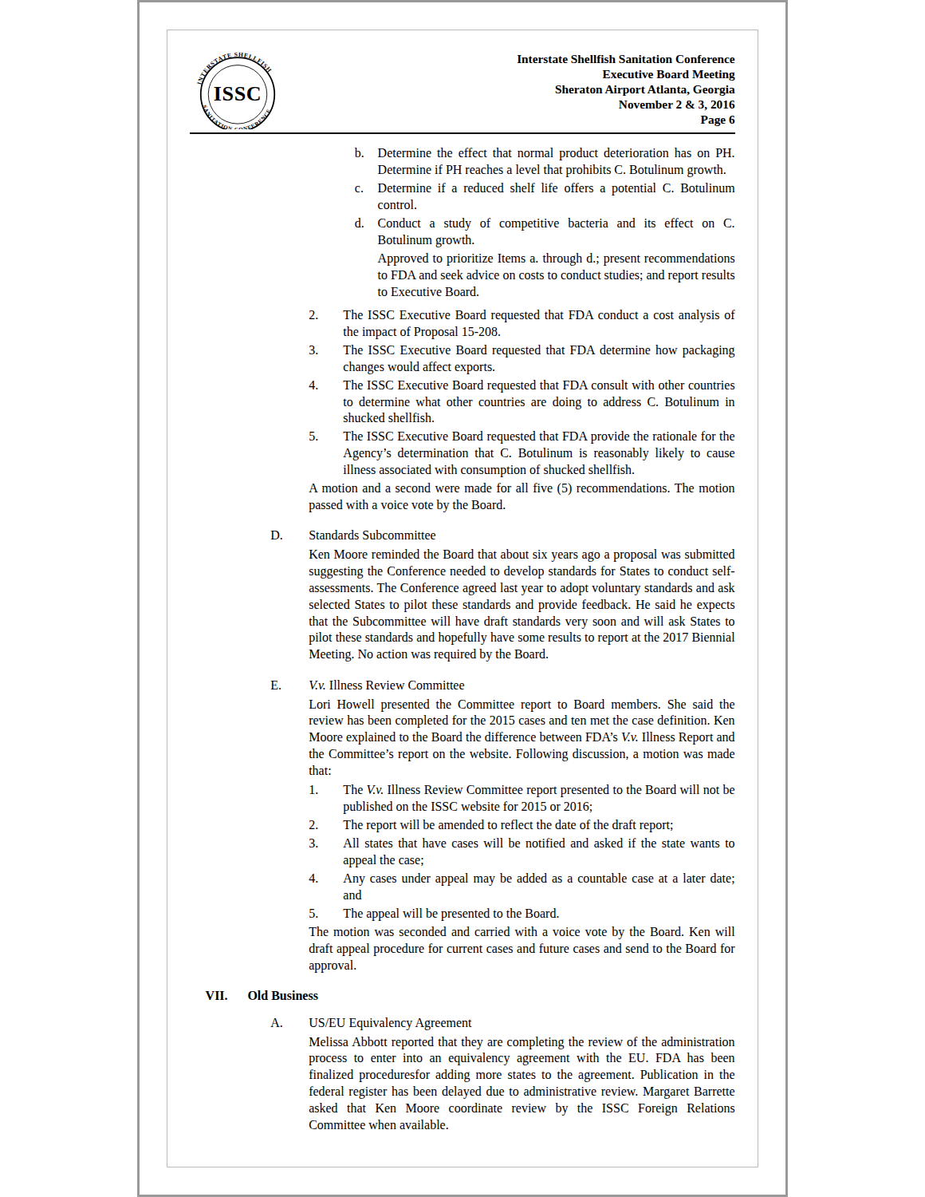INTERSTATE SHELLFISH SANITATION CONFERENCE ISSC
Interstate Shellfish Sanitation Conference
Executive Board Meeting
Sheraton Airport Atlanta, Georgia
November 2 & 3, 2016
Page 6
b.
Determine the effect that normal product deterioration has on PH. Determine if PH reaches a level that prohibits C. Botulinum growth.
c.
Determine if a reduced shelf life offers a potential C. Botulinum control.
d.
Conduct a study of competitive bacteria and its effect on C. Botulinum growth.
Approved to prioritize Items a. through d.; present recommendations to FDA and seek advice on costs to conduct studies; and report results to Executive Board.
2.
The ISSC Executive Board requested that FDA conduct a cost analysis of the impact of Proposal 15-208.
3.
The ISSC Executive Board requested that FDA determine how packaging changes would affect exports.
4.
The ISSC Executive Board requested that FDA consult with other countries to determine what other countries are doing to address C. Botulinum in shucked shellfish.
5.
The ISSC Executive Board requested that FDA provide the rationale for the Agency’s determination that C. Botulinum is reasonably likely to cause illness associated with consumption of shucked shellfish.
A motion and a second were made for all five (5) recommendations. The motion passed with a voice vote by the Board.
D.
Standards Subcommittee
Ken Moore reminded the Board that about six years ago a proposal was submitted suggesting the Conference needed to develop standards for States to conduct self-assessments. The Conference agreed last year to adopt voluntary standards and ask selected States to pilot these standards and provide feedback. He said he expects that the Subcommittee will have draft standards very soon and will ask States to pilot these standards and hopefully have some results to report at the 2017 Biennial Meeting. No action was required by the Board.
E.
V.v. Illness Review Committee
Lori Howell presented the Committee report to Board members. She said the review has been completed for the 2015 cases and ten met the case definition. Ken Moore explained to the Board the difference between FDA’s V.v. Illness Report and the Committee’s report on the website. Following discussion, a motion was made that:
1.
The V.v. Illness Review Committee report presented to the Board will not be published on the ISSC website for 2015 or 2016;
2.
The report will be amended to reflect the date of the draft report;
3.
All states that have cases will be notified and asked if the state wants to appeal the case;
4.
Any cases under appeal may be added as a countable case at a later date; and
5.
The appeal will be presented to the Board.
The motion was seconded and carried with a voice vote by the Board. Ken will draft appeal procedure for current cases and future cases and send to the Board for approval.
VII.
Old Business
A.
US/EU Equivalency Agreement
Melissa Abbott reported that they are completing the review of the administration process to enter into an equivalency agreement with the EU. FDA has been finalized proceduresfor adding more states to the agreement. Publication in the federal register has been delayed due to administrative review. Margaret Barrette asked that Ken Moore coordinate review by the ISSC Foreign Relations Committee when available.